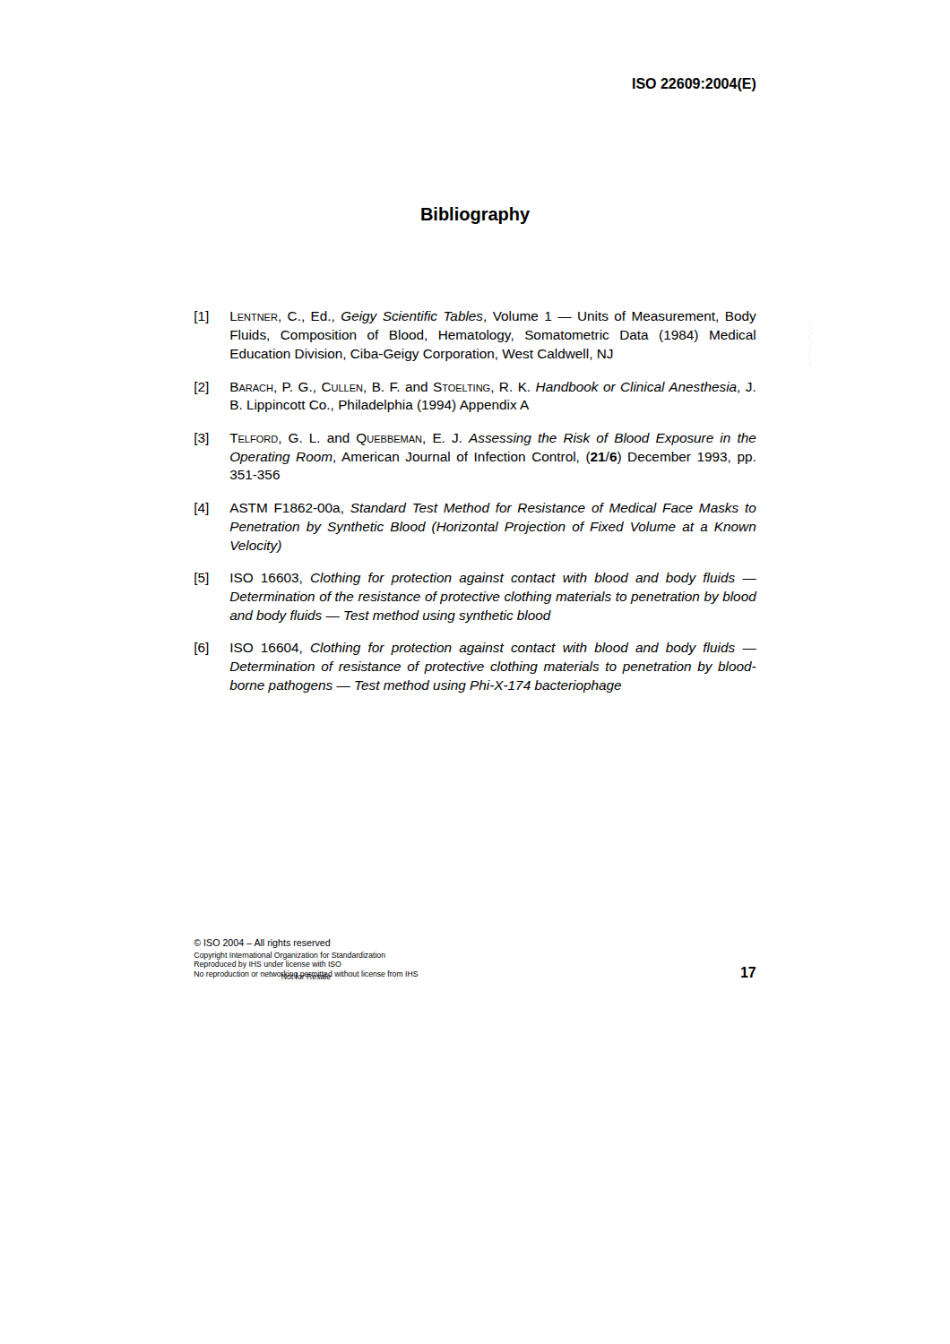ISO 22609:2004(E)
Bibliography
| [1] | Lentner , C., Ed., Geigy Scientific Tables , Volume 1 — Units of Measurement, Body Fluids, Composition of Blood, Hematology, Somatometric Data (1984) Medical Education Division, Ciba-Geigy Corporation, West Caldwell, NJ |
| [2] | Barach , P. G., Cullen , B. F. and Stoelting , R. K. Handbook or Clinical Anesthesia , J. B. Lippincott Co., Philadelphia (1994) Appendix A |
| [3] | Telford , G. L. and Quebbeman , E. J. Assessing the Risk of Blood Exposure in the Operating Room , American Journal of Infection Control, ( 21 / 6 ) December 1993, pp. 351-356 |
| [4] | ASTM F1862-00a, Standard Test Method for Resistance of Medical Face Masks to Penetration by Synthetic Blood (Horizontal Projection of Fixed Volume at a Known Velocity) |
| [5] | ISO 16603, Clothing for protection against contact with blood and body fluids — Determination of the resistance of protective clothing materials to penetration by blood and body fluids — Test method using synthetic blood |
| [6] | ISO 16604, Clothing for protection against contact with blood and body fluids — Determination of resistance of protective clothing materials to penetration by blood-borne pathogens — Test method using Phi-X-174 bacteriophage |
--`,,```,,,,````-`-`,,`,,`,`,,`---
© ISO 2004 – All rights reserved
Copyright International Organization for Standardization
Reproduced by IHS under license with ISO
No reproduction or networking permitted without license from IHS
Not for Resale
17